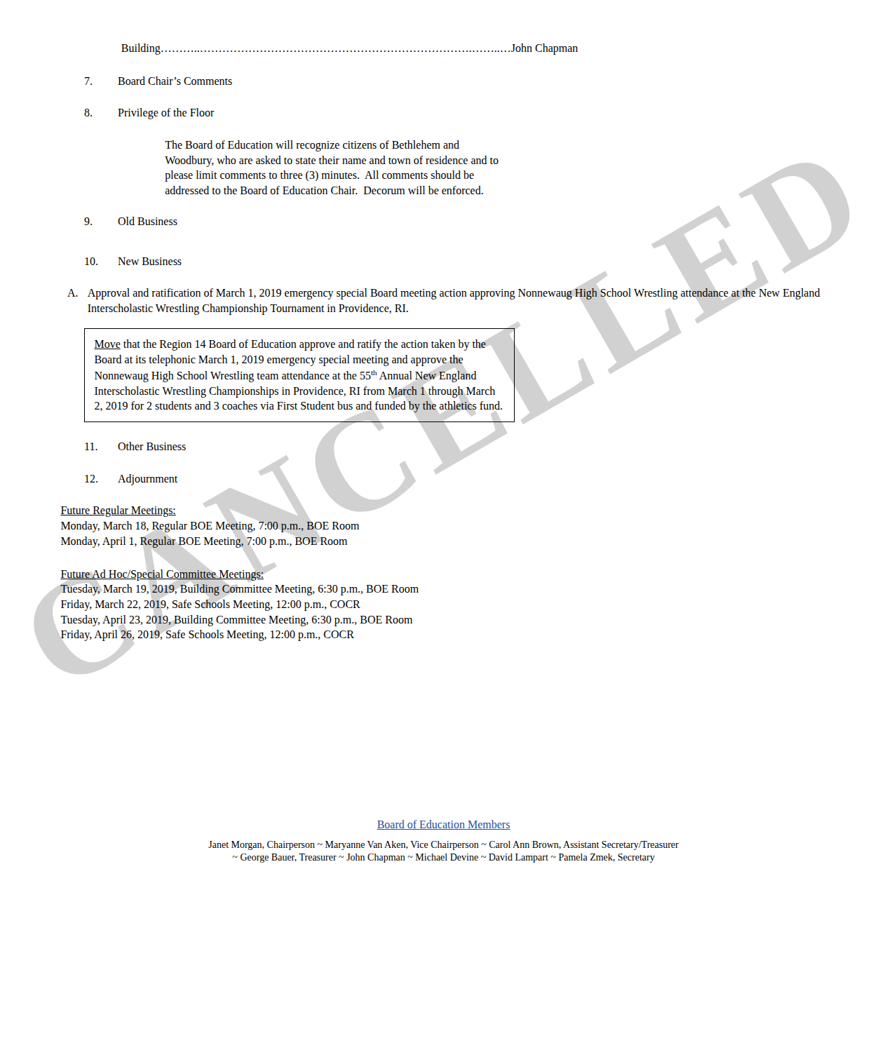CANCELLED
Building………..……………………………………………………………….……..…John Chapman
7.
Board Chair’s Comments
8.
Privilege of the Floor
The Board of Education will recognize citizens of Bethlehem and Woodbury, who are asked to state their name and town of residence and to please limit comments to three (3) minutes. All comments should be addressed to the Board of Education Chair. Decorum will be enforced.
9.
Old Business
10.
New Business
A.
Approval and ratification of March 1, 2019 emergency special Board meeting action approving Nonnewaug High School Wrestling attendance at the New England Interscholastic Wrestling Championship Tournament in Providence, RI.
Move that the Region 14 Board of Education approve and ratify the action taken by the Board at its telephonic March 1, 2019 emergency special meeting and approve the Nonnewaug High School Wrestling team attendance at the 55th Annual New England Interscholastic Wrestling Championships in Providence, RI from March 1 through March 2, 2019 for 2 students and 3 coaches via First Student bus and funded by the athletics fund.
11.
Other Business
12.
Adjournment
Future Regular Meetings:
Monday, March 18, Regular BOE Meeting, 7:00 p.m., BOE Room
Monday, April 1, Regular BOE Meeting, 7:00 p.m., BOE Room
Future Ad Hoc/Special Committee Meetings:
Tuesday, March 19, 2019, Building Committee Meeting, 6:30 p.m., BOE Room
Friday, March 22, 2019, Safe Schools Meeting, 12:00 p.m., COCR
Tuesday, April 23, 2019, Building Committee Meeting, 6:30 p.m., BOE Room
Friday, April 26, 2019, Safe Schools Meeting, 12:00 p.m., COCR
Board of Education Members
Janet Morgan, Chairperson ~ Maryanne Van Aken, Vice Chairperson ~ Carol Ann Brown, Assistant Secretary/Treasurer
~ George Bauer, Treasurer ~ John Chapman ~ Michael Devine ~ David Lampart ~ Pamela Zmek, Secretary